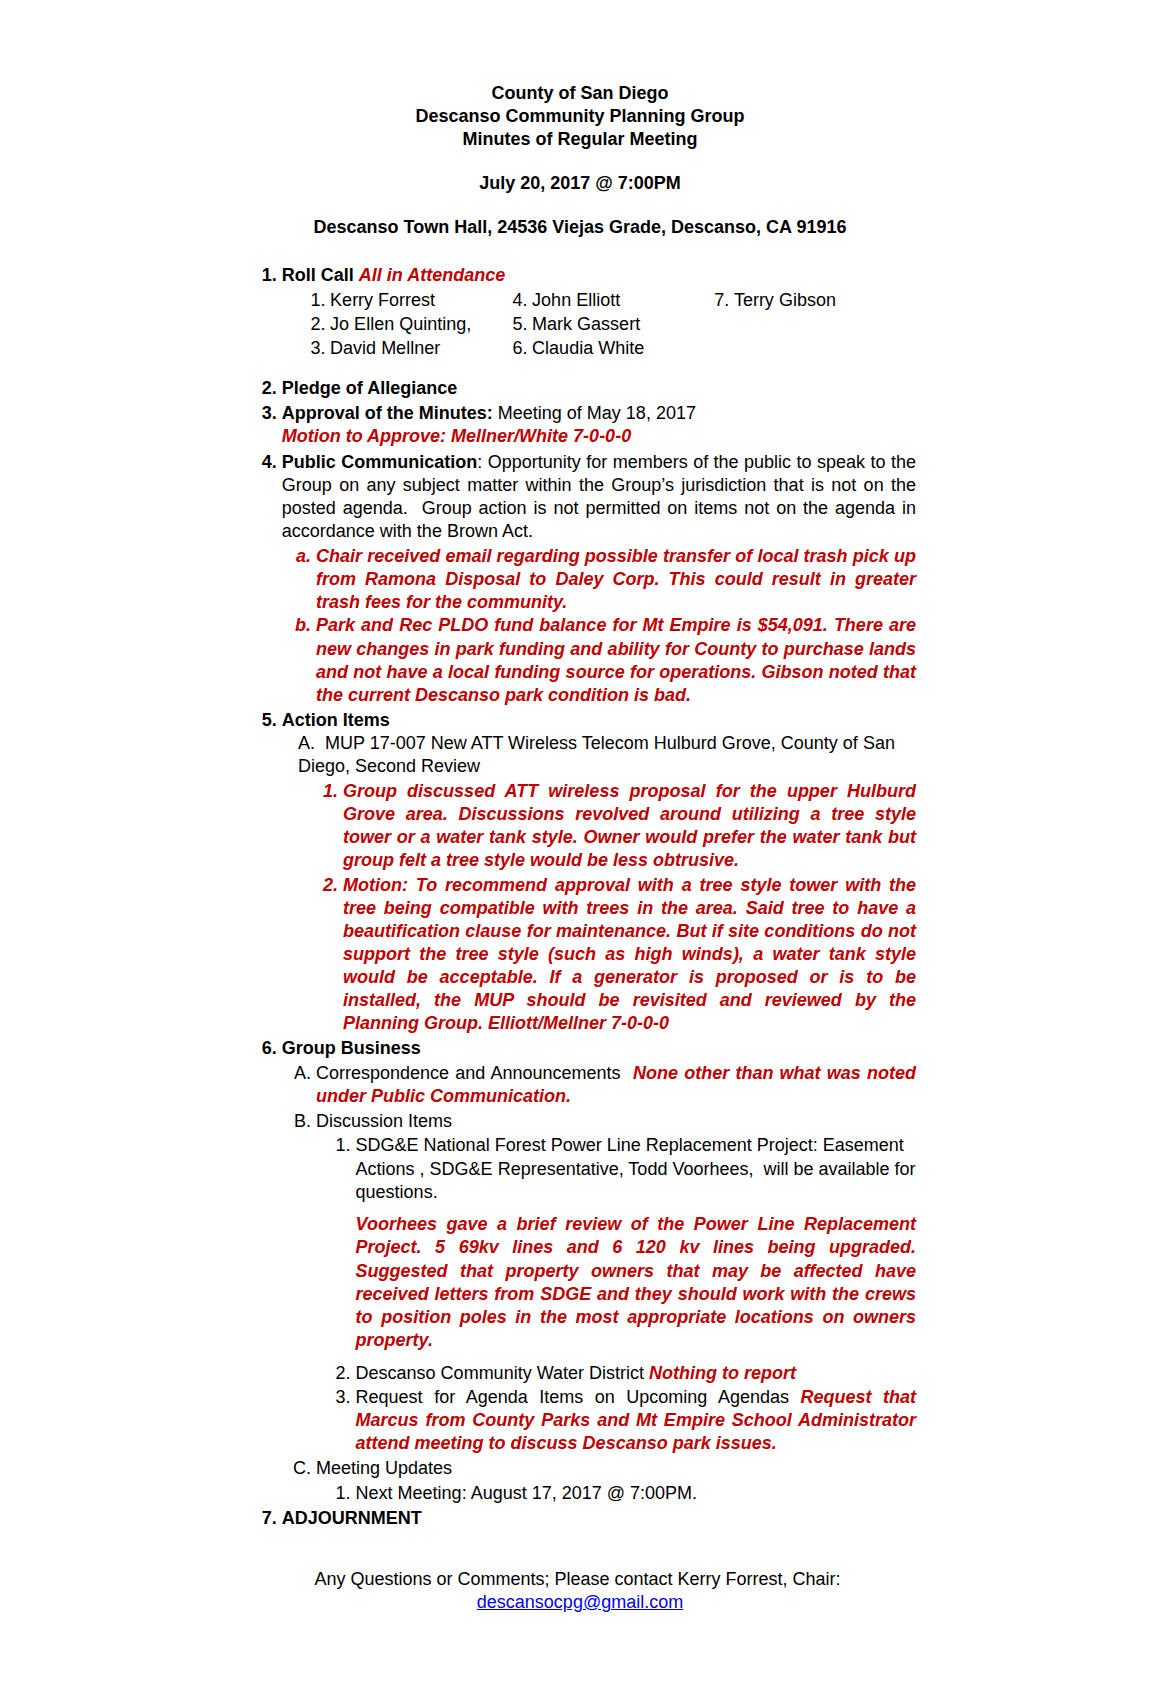County of San Diego
Descanso Community Planning Group
Minutes of Regular Meeting
July 20, 2017 @ 7:00PM
Descanso Town Hall, 24536 Viejas Grade, Descanso, CA 91916
Roll Call All in Attendance
| 1. | Kerry Forrest | | 4. | John Elliott | | 7. | Terry Gibson |
| 2. | Jo Ellen Quinting, | | 5. | Mark Gassert | | | |
| 3. | David Mellner | | 6. | Claudia White | | | |
Pledge of Allegiance
Approval of the Minutes: Meeting of May 18, 2017
Motion to Approve: Mellner/White 7-0-0-0
Public Communication: Opportunity for members of the public to speak to the Group on any subject matter within the Group’s jurisdiction that is not on the posted agenda. Group action is not permitted on items not on the agenda in accordance with the Brown Act.
Chair received email regarding possible transfer of local trash pick up from Ramona Disposal to Daley Corp. This could result in greater trash fees for the community.
Park and Rec PLDO fund balance for Mt Empire is $54,091. There are new changes in park funding and ability for County to purchase lands and not have a local funding source for operations. Gibson noted that the current Descanso park condition is bad.
Action Items
A. MUP 17-007 New ATT Wireless Telecom Hulburd Grove, County of San Diego, Second Review
Group discussed ATT wireless proposal for the upper Hulburd Grove area. Discussions revolved around utilizing a tree style tower or a water tank style. Owner would prefer the water tank but group felt a tree style would be less obtrusive.
Motion: To recommend approval with a tree style tower with the tree being compatible with trees in the area. Said tree to have a beautification clause for maintenance. But if site conditions do not support the tree style (such as high winds), a water tank style would be acceptable. If a generator is proposed or is to be installed, the MUP should be revisited and reviewed by the Planning Group. Elliott/Mellner 7-0-0-0
Group Business
Correspondence and Announcements None other than what was noted under Public Communication.
Discussion Items
SDG&E National Forest Power Line Replacement Project: Easement Actions , SDG&E Representative, Todd Voorhees, will be available for questions.
Voorhees gave a brief review of the Power Line Replacement Project. 5 69kv lines and 6 120 kv lines being upgraded. Suggested that property owners that may be affected have received letters from SDGE and they should work with the crews to position poles in the most appropriate locations on owners property.
Descanso Community Water District Nothing to report
Request for Agenda Items on Upcoming Agendas Request that Marcus from County Parks and Mt Empire School Administrator attend meeting to discuss Descanso park issues.
Meeting Updates
Next Meeting: August 17, 2017 @ 7:00PM.
ADJOURNMENT
Any Questions or Comments; Please contact Kerry Forrest, Chair: descansocpg@gmail.com